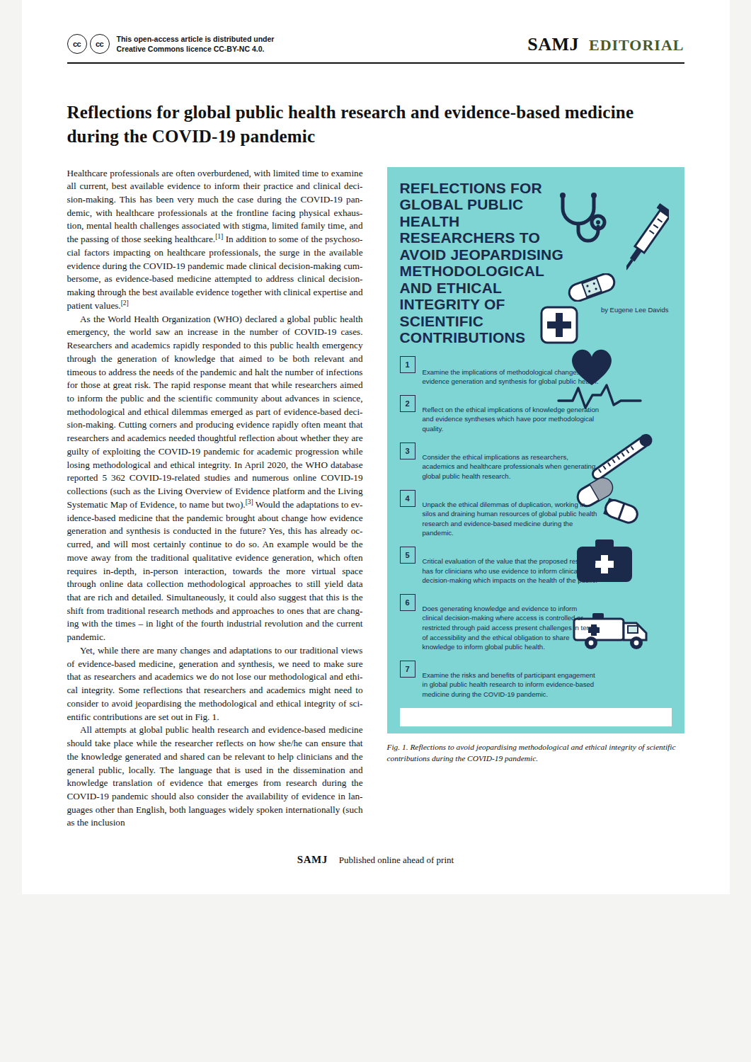cc
cc
This open-access article is distributed under
Creative Commons licence CC-BY-NC 4.0.
SAMJ EDITORIAL
Reflections for global public health research and evidence-based medicine during the COVID-19 pandemic
Healthcare professionals are often overburdened, with limited time to examine all current, best available evidence to inform their practice and clinical decision-making. This has been very much the case during the COVID-19 pandemic, with healthcare professionals at the frontline facing physical exhaustion, mental health challenges associated with stigma, limited family time, and the passing of those seeking healthcare.[1] In addition to some of the psychosocial factors impacting on healthcare professionals, the surge in the available evidence during the COVID-19 pandemic made clinical decision-making cumbersome, as evidence-based medicine attempted to address clinical decision-making through the best available evidence together with clinical expertise and patient values.[2]
As the World Health Organization (WHO) declared a global public health emergency, the world saw an increase in the number of COVID-19 cases. Researchers and academics rapidly responded to this public health emergency through the generation of knowledge that aimed to be both relevant and timeous to address the needs of the pandemic and halt the number of infections for those at great risk. The rapid response meant that while researchers aimed to inform the public and the scientific community about advances in science, methodological and ethical dilemmas emerged as part of evidence-based decision-making. Cutting corners and producing evidence rapidly often meant that researchers and academics needed thoughtful reflection about whether they are guilty of exploiting the COVID-19 pandemic for academic progression while losing methodological and ethical integrity. In April 2020, the WHO database reported 5 362 COVID-19-related studies and numerous online COVID-19 collections (such as the Living Overview of Evidence platform and the Living Systematic Map of Evidence, to name but two).[3] Would the adaptations to evidence-based medicine that the pandemic brought about change how evidence generation and synthesis is conducted in the future? Yes, this has already occurred, and will most certainly continue to do so. An example would be the move away from the traditional qualitative evidence generation, which often requires in-depth, in-person interaction, towards the more virtual space through online data collection methodological approaches to still yield data that are rich and detailed. Simultaneously, it could also suggest that this is the shift from traditional research methods and approaches to ones that are changing with the times – in light of the fourth industrial revolution and the current pandemic.
Yet, while there are many changes and adaptations to our traditional views of evidence-based medicine, generation and synthesis, we need to make sure that as researchers and academics we do not lose our methodological and ethical integrity. Some reflections that researchers and academics might need to consider to avoid jeopardising the methodological and ethical integrity of scientific contributions are set out in Fig. 1.
All attempts at global public health research and evidence-based medicine should take place while the researcher reflects on how she/he can ensure that the knowledge generated and shared can be relevant to help clinicians and the general public, locally. The language that is used in the dissemination and knowledge translation of evidence that emerges from research during the COVID-19 pandemic should also consider the availability of evidence in languages other than English, both languages widely spoken internationally (such as the inclusion
Reflections for global public health researchers to avoid jeopardising methodological and ethical integrity of scientific contributions
by Eugene Lee Davids
1 Examine the implications of methodological changes to evidence generation and synthesis for global public health.
2 Reflect on the ethical implications of knowledge generation and evidence syntheses which have poor methodological quality.
3 Consider the ethical implications as researchers, academics and healthcare professionals when generating global public health research.
4 Unpack the ethical dilemmas of duplication, working in silos and draining human resources of global public health research and evidence-based medicine during the pandemic.
5 Critical evaluation of the value that the proposed research has for clinicians who use evidence to inform clinical decision-making which impacts on the health of the public.
6 Does generating knowledge and evidence to inform clinical decision-making where access is controlled or restricted through paid access present challenges in terms of accessibility and the ethical obligation to share knowledge to inform global public health.
7 Examine the risks and benefits of participant engagement in global public health research to inform evidence-based medicine during the COVID-19 pandemic.
Fig. 1. Reflections to avoid jeopardising methodological and ethical integrity of scientific contributions during the COVID-19 pandemic.
SAMJ Published online ahead of print